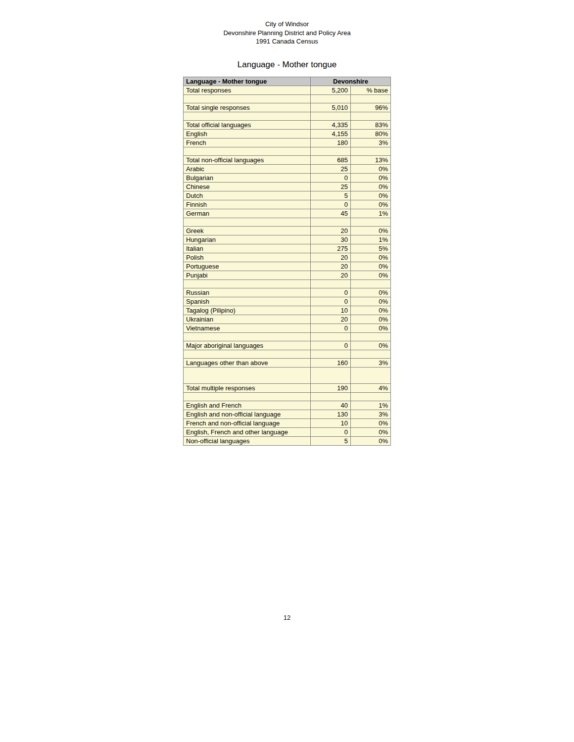City of Windsor
Devonshire Planning District and Policy Area
1991 Canada Census
Language - Mother tongue
| Language - Mother tongue | Devonshire |
| --- | --- |
| Total responses | 5,200 | % base |
| Total single responses | 5,010 | 96% |
| Total official languages | 4,335 | 83% |
| English | 4,155 | 80% |
| French | 180 | 3% |
| Total non-official languages | 685 | 13% |
| Arabic | 25 | 0% |
| Bulgarian | 0 | 0% |
| Chinese | 25 | 0% |
| Dutch | 5 | 0% |
| Finnish | 0 | 0% |
| German | 45 | 1% |
| Greek | 20 | 0% |
| Hungarian | 30 | 1% |
| Italian | 275 | 5% |
| Polish | 20 | 0% |
| Portuguese | 20 | 0% |
| Punjabi | 20 | 0% |
| Russian | 0 | 0% |
| Spanish | 0 | 0% |
| Tagalog (Pilipino) | 10 | 0% |
| Ukrainian | 20 | 0% |
| Vietnamese | 0 | 0% |
| Major aboriginal languages | 0 | 0% |
| Languages other than above | 160 | 3% |
| Total multiple responses | 190 | 4% |
| English and French | 40 | 1% |
| English and non-official language | 130 | 3% |
| French and non-official language | 10 | 0% |
| English, French and other language | 0 | 0% |
| Non-official languages | 5 | 0% |
12